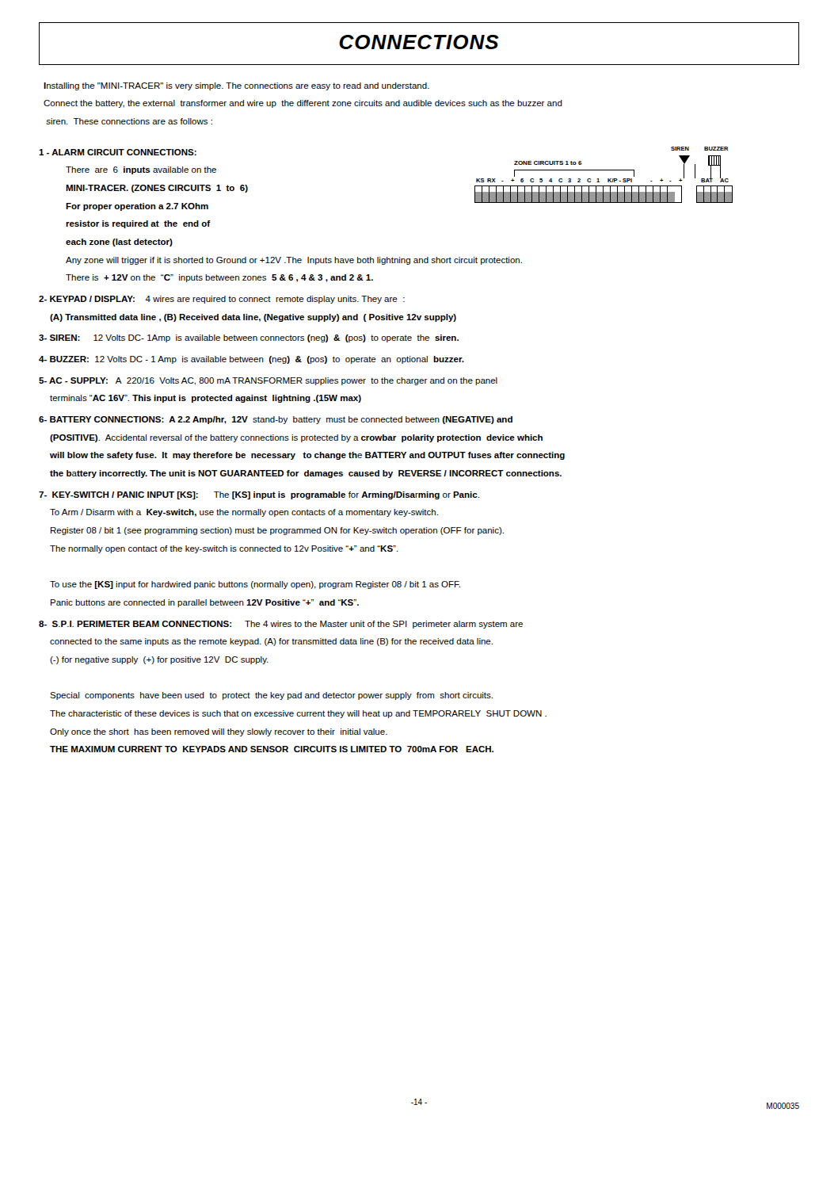CONNECTIONS
Installing the "MINI-TRACER" is very simple. The connections are easy to read and understand.
Connect the battery, the external transformer and wire up the different zone circuits and audible devices such as the buzzer and
siren. These connections are as follows :
SIREN BUZZER
ZONE CIRCUITS 1 to 6
KS RX - + 6 C 5 4 C 3 2 C 1 K/P - SPI B A - + - + - + BAT AC - + 16V
1 - ALARM CIRCUIT CONNECTIONS:
There are 6 inputs available on the
MINI-TRACER. (ZONES CIRCUITS 1 to 6)
For proper operation a 2.7 KOhm
resistor is required at the end of
each zone (last detector)
Any zone will trigger if it is shorted to Ground or +12V .The Inputs have both lightning and short circuit protection.
There is + 12V on the “C” inputs between zones 5 & 6 , 4 & 3 , and 2 & 1.
2- KEYPAD / DISPLAY: 4 wires are required to connect remote display units. They are :
(A) Transmitted data line , (B) Received data line, (Negative supply) and ( Positive 12v supply)
3- SIREN: 12 Volts DC- 1Amp is available between connectors (neg) & (pos) to operate the siren.
4- BUZZER: 12 Volts DC - 1 Amp is available between (neg) & (pos) to operate an optional buzzer.
5- AC - SUPPLY: A 220/16 Volts AC, 800 mA TRANSFORMER supplies power to the charger and on the panel
terminals “AC 16V”. This input is protected against lightning .(15W max)
6- BATTERY CONNECTIONS: A 2.2 Amp/hr, 12V stand-by battery must be connected between (NEGATIVE) and
(POSITIVE). Accidental reversal of the battery connections is protected by a crowbar polarity protection device which
will blow the safety fuse. It may therefore be necessary to change the BATTERY and OUTPUT fuses after connecting
the battery incorrectly. The unit is NOT GUARANTEED for damages caused by REVERSE / INCORRECT connections.
7- KEY-SWITCH / PANIC INPUT [KS]: The [KS] input is programable for Arming/Disarming or Panic.
To Arm / Disarm with a Key-switch, use the normally open contacts of a momentary key-switch.
Register 08 / bit 1 (see programming section) must be programmed ON for Key-switch operation (OFF for panic).
The normally open contact of the key-switch is connected to 12v Positive “+” and “KS”.
To use the [KS] input for hardwired panic buttons (normally open), program Register 08 / bit 1 as OFF.
Panic buttons are connected in parallel between 12V Positive “+” and “KS”.
8- S.P.I. PERIMETER BEAM CONNECTIONS: The 4 wires to the Master unit of the SPI perimeter alarm system are
connected to the same inputs as the remote keypad. (A) for transmitted data line (B) for the received data line.
(-) for negative supply (+) for positive 12V DC supply.
Special components have been used to protect the key pad and detector power supply from short circuits.
The characteristic of these devices is such that on excessive current they will heat up and TEMPORARELY SHUT DOWN .
Only once the short has been removed will they slowly recover to their initial value.
THE MAXIMUM CURRENT TO KEYPADS AND SENSOR CIRCUITS IS LIMITED TO 700mA FOR EACH.
-14 -
M000035